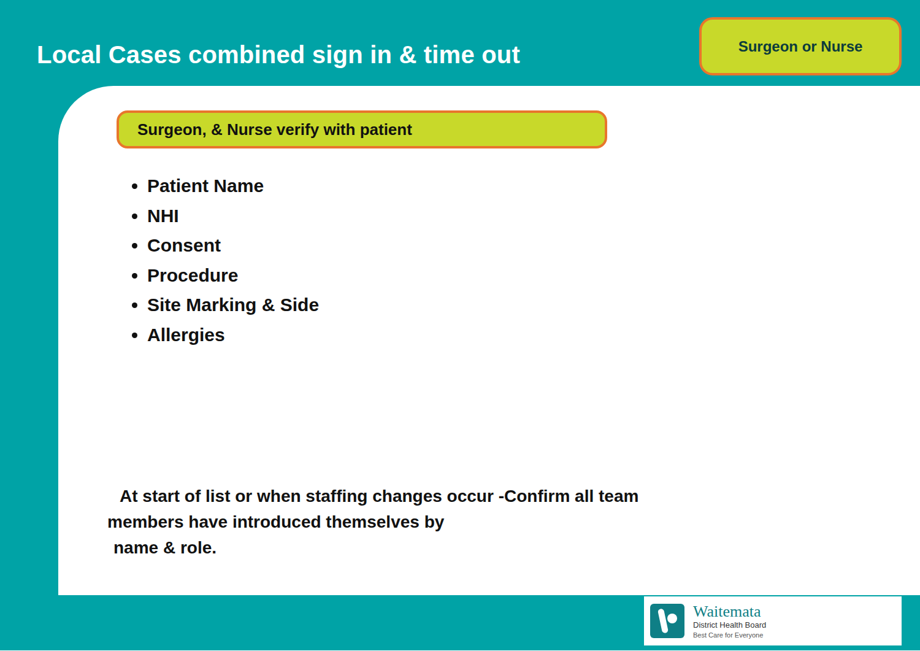Local Cases combined sign in & time out
Surgeon or Nurse
Surgeon, & Nurse verify with patient
Patient Name
NHI
Consent
Procedure
Site Marking & Side
Allergies
At start of list or when staffing changes occur -Confirm all team members have introduced themselves by name & role.
Waitemata
District Health Board
Best Care for Everyone